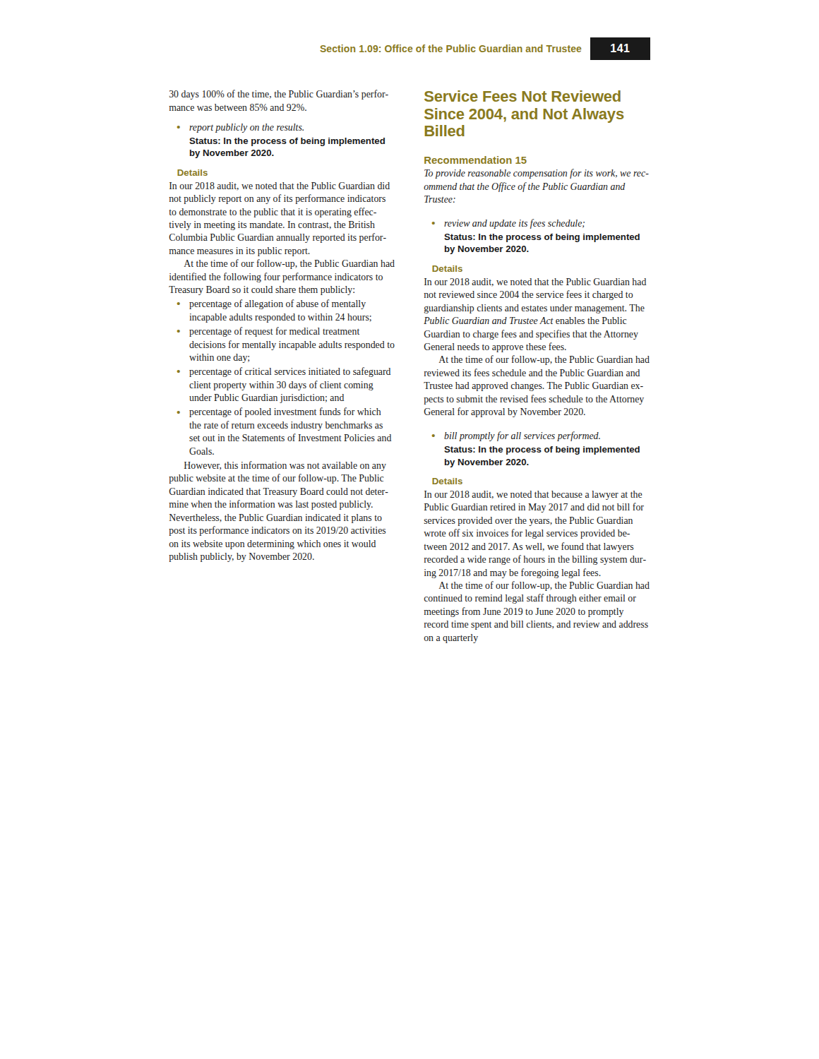Section 1.09: Office of the Public Guardian and Trustee
141
30 days 100% of the time, the Public Guardian’s performance was between 85% and 92%.
report publicly on the results. Status: In the process of being implemented by November 2020.
Details
In our 2018 audit, we noted that the Public Guardian did not publicly report on any of its performance indicators to demonstrate to the public that it is operating effectively in meeting its mandate. In contrast, the British Columbia Public Guardian annually reported its performance measures in its public report.
At the time of our follow-up, the Public Guardian had identified the following four performance indicators to Treasury Board so it could share them publicly:
percentage of allegation of abuse of mentally incapable adults responded to within 24 hours;
percentage of request for medical treatment decisions for mentally incapable adults responded to within one day;
percentage of critical services initiated to safeguard client property within 30 days of client coming under Public Guardian jurisdiction; and
percentage of pooled investment funds for which the rate of return exceeds industry benchmarks as set out in the Statements of Investment Policies and Goals.
However, this information was not available on any public website at the time of our follow-up. The Public Guardian indicated that Treasury Board could not determine when the information was last posted publicly. Nevertheless, the Public Guardian indicated it plans to post its performance indicators on its 2019/20 activities on its website upon determining which ones it would publish publicly, by November 2020.
Service Fees Not Reviewed Since 2004, and Not Always Billed
Recommendation 15
To provide reasonable compensation for its work, we recommend that the Office of the Public Guardian and Trustee:
review and update its fees schedule; Status: In the process of being implemented by November 2020.
Details
In our 2018 audit, we noted that the Public Guardian had not reviewed since 2004 the service fees it charged to guardianship clients and estates under management. The Public Guardian and Trustee Act enables the Public Guardian to charge fees and specifies that the Attorney General needs to approve these fees.
At the time of our follow-up, the Public Guardian had reviewed its fees schedule and the Public Guardian and Trustee had approved changes. The Public Guardian expects to submit the revised fees schedule to the Attorney General for approval by November 2020.
bill promptly for all services performed. Status: In the process of being implemented by November 2020.
Details
In our 2018 audit, we noted that because a lawyer at the Public Guardian retired in May 2017 and did not bill for services provided over the years, the Public Guardian wrote off six invoices for legal services provided between 2012 and 2017. As well, we found that lawyers recorded a wide range of hours in the billing system during 2017/18 and may be foregoing legal fees.
At the time of our follow-up, the Public Guardian had continued to remind legal staff through either email or meetings from June 2019 to June 2020 to promptly record time spent and bill clients, and review and address on a quarterly